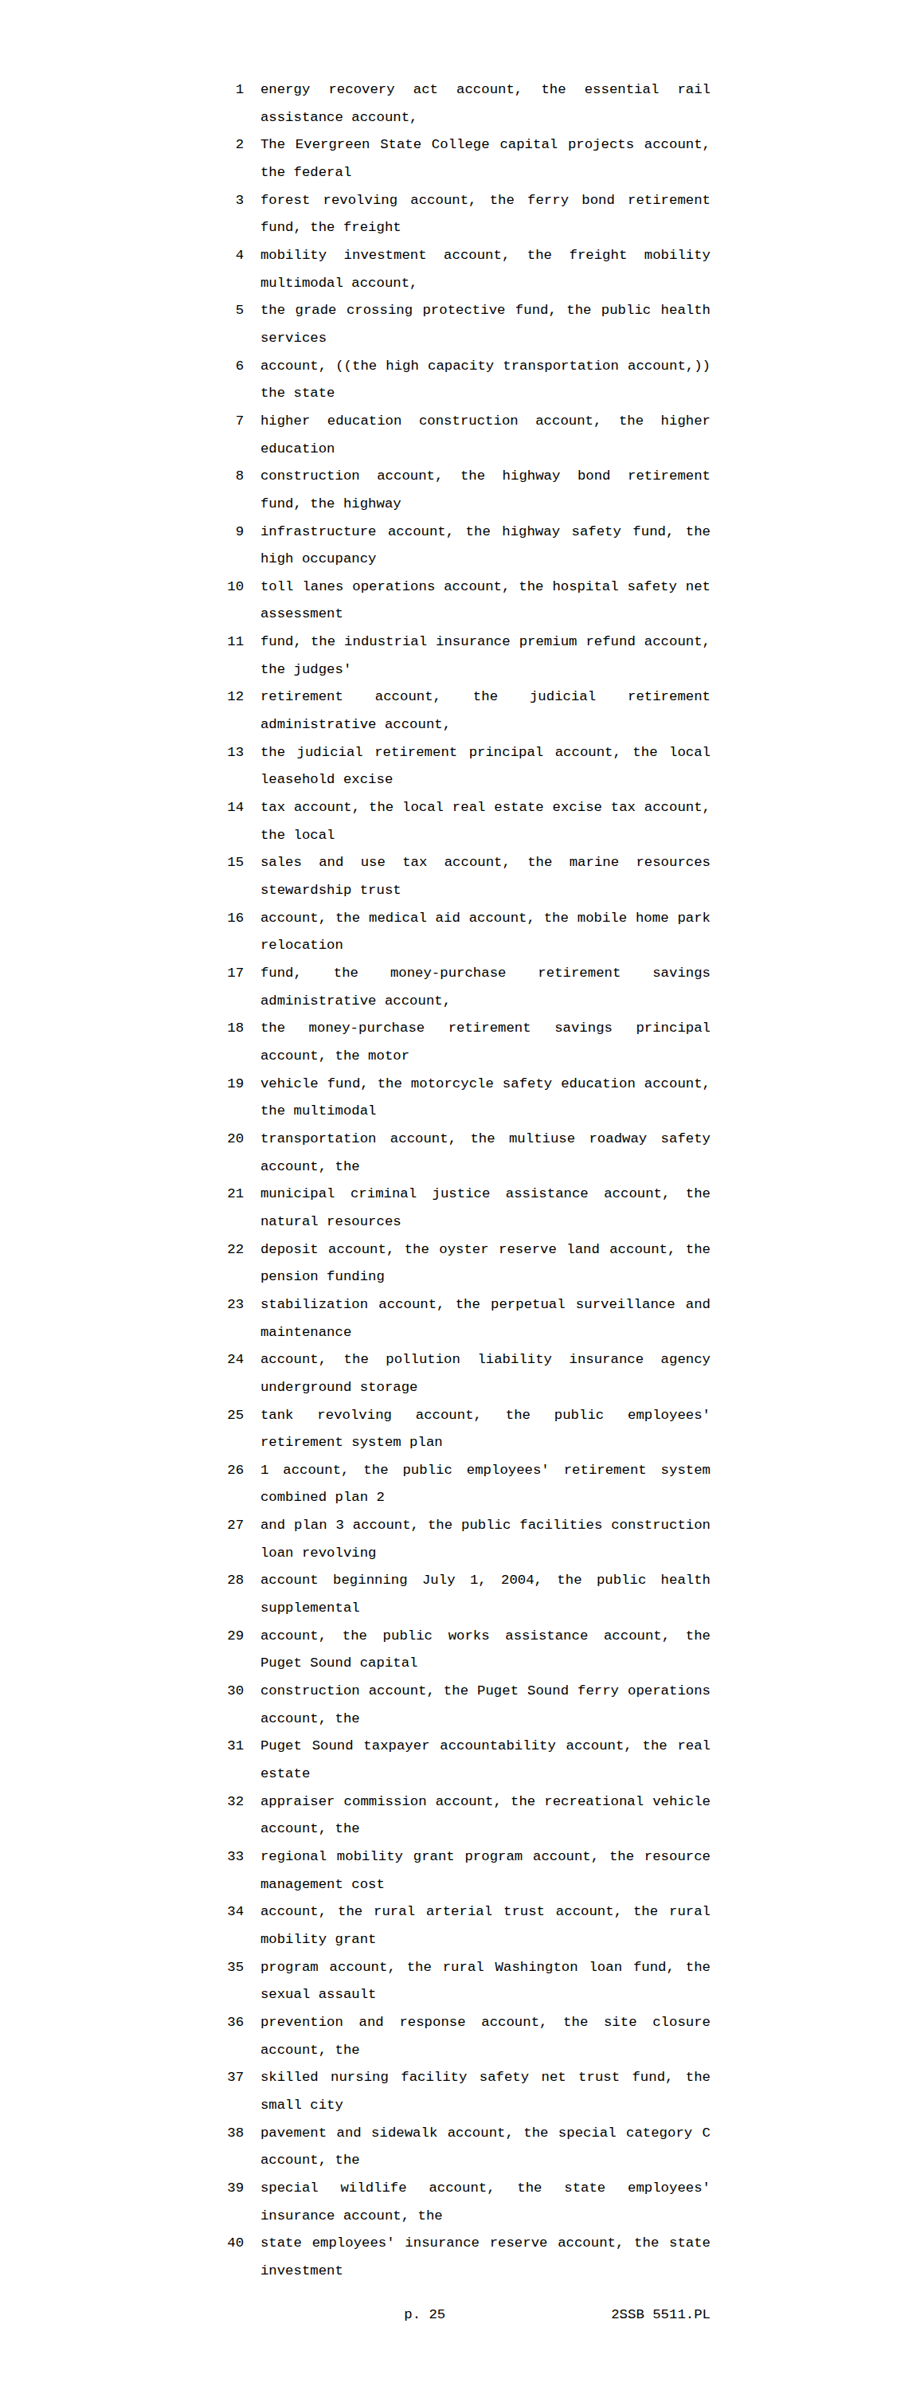1 energy recovery act account, the essential rail assistance account,
2 The Evergreen State College capital projects account, the federal
3 forest revolving account, the ferry bond retirement fund, the freight
4 mobility investment account, the freight mobility multimodal account,
5 the grade crossing protective fund, the public health services
6 account, ((the high capacity transportation account,)) the state
7 higher education construction account, the higher education
8 construction account, the highway bond retirement fund, the highway
9 infrastructure account, the highway safety fund, the high occupancy
10 toll lanes operations account, the hospital safety net assessment
11 fund, the industrial insurance premium refund account, the judges'
12 retirement account, the judicial retirement administrative account,
13 the judicial retirement principal account, the local leasehold excise
14 tax account, the local real estate excise tax account, the local
15 sales and use tax account, the marine resources stewardship trust
16 account, the medical aid account, the mobile home park relocation
17 fund, the money-purchase retirement savings administrative account,
18 the money-purchase retirement savings principal account, the motor
19 vehicle fund, the motorcycle safety education account, the multimodal
20 transportation account, the multiuse roadway safety account, the
21 municipal criminal justice assistance account, the natural resources
22 deposit account, the oyster reserve land account, the pension funding
23 stabilization account, the perpetual surveillance and maintenance
24 account, the pollution liability insurance agency underground storage
25 tank revolving account, the public employees' retirement system plan
261 account, the public employees' retirement system combined plan 2
27 and plan 3 account, the public facilities construction loan revolving
28 account beginning July 1, 2004, the public health supplemental
29 account, the public works assistance account, the Puget Sound capital
30 construction account, the Puget Sound ferry operations account, the
31 Puget Sound taxpayer accountability account, the real estate
32 appraiser commission account, the recreational vehicle account, the
33 regional mobility grant program account, the resource management cost
34 account, the rural arterial trust account, the rural mobility grant
35 program account, the rural Washington loan fund, the sexual assault
36 prevention and response account, the site closure account, the
37 skilled nursing facility safety net trust fund, the small city
38 pavement and sidewalk account, the special category C account, the
39 special wildlife account, the state employees' insurance account, the
40 state employees' insurance reserve account, the state investment
p. 25 2SSB 5511.PL